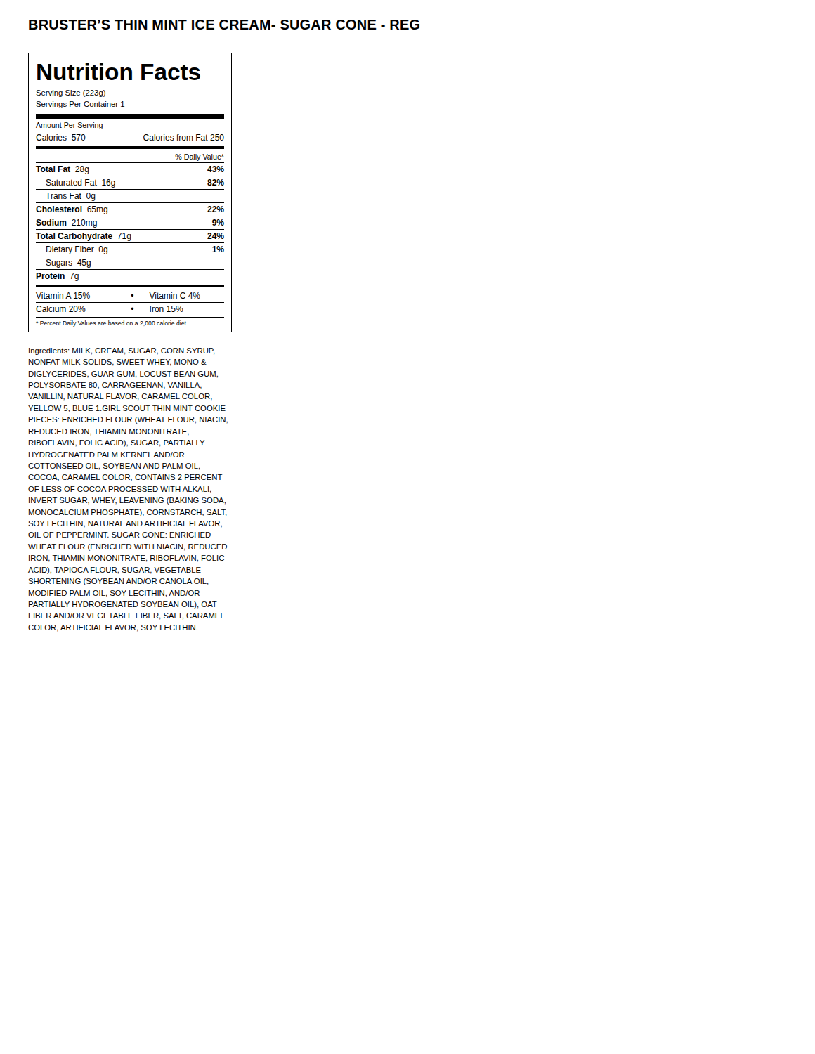BRUSTER’S THIN MINT ICE CREAM- SUGAR CONE - REG
Nutrition Facts
Serving Size (223g)
Servings Per Container 1
Amount Per Serving
| Calories 570 | Calories from Fat 250 |
| | % Daily Value* |
| Total Fat 28g | 43% |
| Saturated Fat 16g | 82% |
| Trans Fat 0g | |
| Cholesterol 65mg | 22% |
| Sodium 210mg | 9% |
| Total Carbohydrate 71g | 24% |
| Dietary Fiber 0g | 1% |
| Sugars 45g | |
| Protein 7g | |
| Vitamin A 15% | • | Vitamin C 4% |
| Calcium 20% | • | Iron 15% |
* Percent Daily Values are based on a 2,000 calorie diet.
Ingredients: MILK, CREAM, SUGAR, CORN SYRUP, NONFAT MILK SOLIDS, SWEET WHEY, MONO & DIGLYCERIDES, GUAR GUM, LOCUST BEAN GUM, POLYSORBATE 80, CARRAGEENAN, VANILLA, VANILLIN, NATURAL FLAVOR, CARAMEL COLOR, YELLOW 5, BLUE 1.GIRL SCOUT THIN MINT COOKIE PIECES: ENRICHED FLOUR (WHEAT FLOUR, NIACIN, REDUCED IRON, THIAMIN MONONITRATE, RIBOFLAVIN, FOLIC ACID), SUGAR, PARTIALLY HYDROGENATED PALM KERNEL AND/OR COTTONSEED OIL, SOYBEAN AND PALM OIL, COCOA, CARAMEL COLOR, CONTAINS 2 PERCENT OF LESS OF COCOA PROCESSED WITH ALKALI, INVERT SUGAR, WHEY, LEAVENING (BAKING SODA, MONOCALCIUM PHOSPHATE), CORNSTARCH, SALT, SOY LECITHIN, NATURAL AND ARTIFICIAL FLAVOR, OIL OF PEPPERMINT. SUGAR CONE: ENRICHED WHEAT FLOUR (ENRICHED WITH NIACIN, REDUCED IRON, THIAMIN MONONITRATE, RIBOFLAVIN, FOLIC ACID), TAPIOCA FLOUR, SUGAR, VEGETABLE SHORTENING (SOYBEAN AND/OR CANOLA OIL, MODIFIED PALM OIL, SOY LECITHIN, AND/OR PARTIALLY HYDROGENATED SOYBEAN OIL), OAT FIBER AND/OR VEGETABLE FIBER, SALT, CARAMEL COLOR, ARTIFICIAL FLAVOR, SOY LECITHIN.